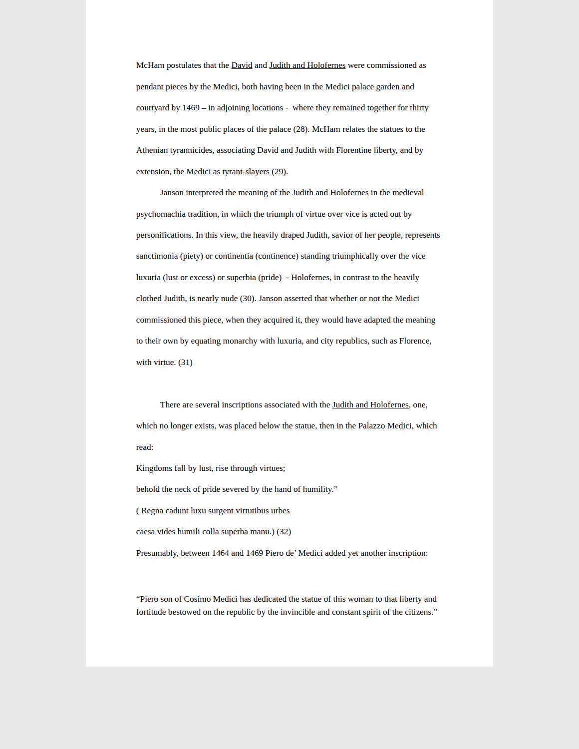McHam postulates that the David and Judith and Holofernes were commissioned as pendant pieces by the Medici, both having been in the Medici palace garden and courtyard by 1469 – in adjoining locations - where they remained together for thirty years, in the most public places of the palace (28). McHam relates the statues to the Athenian tyrannicides, associating David and Judith with Florentine liberty, and by extension, the Medici as tyrant-slayers (29).
Janson interpreted the meaning of the Judith and Holofernes in the medieval psychomachia tradition, in which the triumph of virtue over vice is acted out by personifications. In this view, the heavily draped Judith, savior of her people, represents sanctimonia (piety) or continentia (continence) standing triumphically over the vice luxuria (lust or excess) or superbia (pride) - Holofernes, in contrast to the heavily clothed Judith, is nearly nude (30). Janson asserted that whether or not the Medici commissioned this piece, when they acquired it, they would have adapted the meaning to their own by equating monarchy with luxuria, and city republics, such as Florence, with virtue. (31)
There are several inscriptions associated with the Judith and Holofernes, one, which no longer exists, was placed below the statue, then in the Palazzo Medici, which read:
Kingdoms fall by lust, rise through virtues;
behold the neck of pride severed by the hand of humility.”
( Regna cadunt luxu surgent virtutibus urbes
caesa vides humili colla superba manu.) (32)
Presumably, between 1464 and 1469 Piero de’ Medici added yet another inscription:
“Piero son of Cosimo Medici has dedicated the statue of this woman to that liberty and fortitude bestowed on the republic by the invincible and constant spirit of the citizens.”